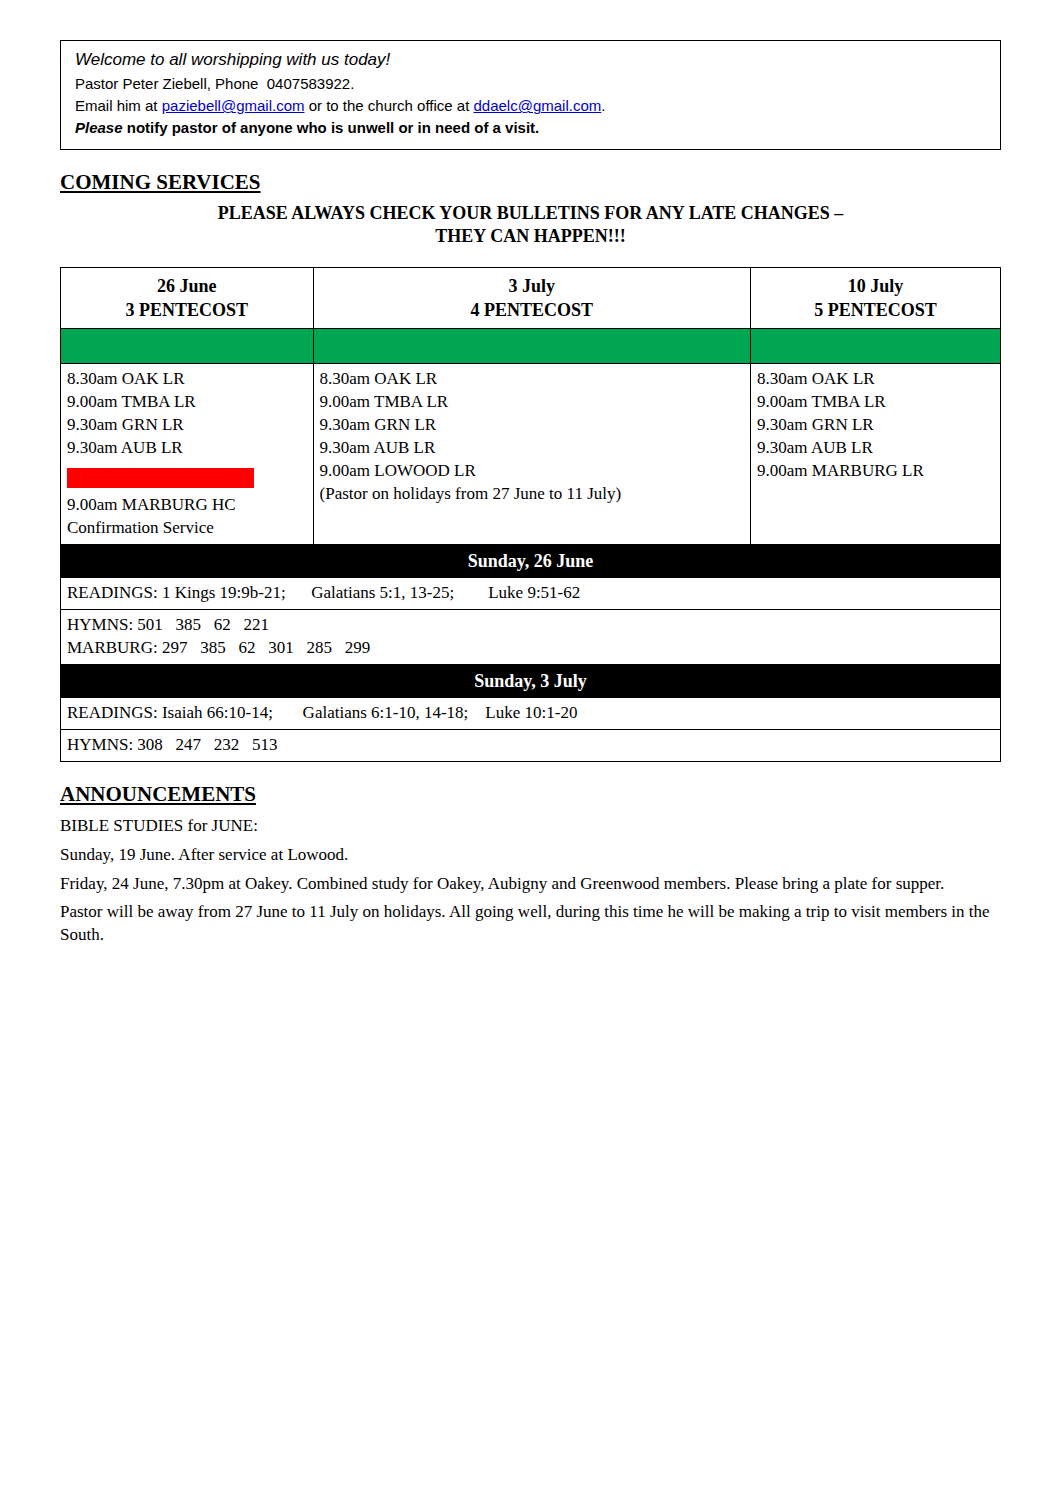Welcome to all worshipping with us today!
Pastor Peter Ziebell, Phone 0407583922.
Email him at paziebell@gmail.com or to the church office at ddaelc@gmail.com.
Please notify pastor of anyone who is unwell or in need of a visit.
COMING SERVICES
PLEASE ALWAYS CHECK YOUR BULLETINS FOR ANY LATE CHANGES –
THEY CAN HAPPEN!!!
| 26 June 3 PENTECOST | 3 July 4 PENTECOST | 10 July 5 PENTECOST |
| --- | --- | --- |
| 8.30am OAK LR 9.00am TMBA LR 9.30am GRN LR 9.30am AUB LR 9.00am MARBURG HC Confirmation Service | 8.30am OAK LR 9.00am TMBA LR 9.30am GRN LR 9.30am AUB LR 9.00am LOWOOD LR (Pastor on holidays from 27 June to 11 July) | 8.30am OAK LR 9.00am TMBA LR 9.30am GRN LR 9.30am AUB LR 9.00am MARBURG LR |
| Sunday, 26 June |
| READINGS: 1 Kings 19:9b-21; Galatians 5:1, 13-25; Luke 9:51-62 |
| HYMNS: 501 385 62 221 MARBURG: 297 385 62 301 285 299 |
| Sunday, 3 July |
| READINGS: Isaiah 66:10-14; Galatians 6:1-10, 14-18; Luke 10:1-20 |
| HYMNS: 308 247 232 513 |
ANNOUNCEMENTS
BIBLE STUDIES for JUNE:
Sunday, 19 June. After service at Lowood.
Friday, 24 June, 7.30pm at Oakey. Combined study for Oakey, Aubigny and Greenwood members. Please bring a plate for supper.
Pastor will be away from 27 June to 11 July on holidays. All going well, during this time he will be making a trip to visit members in the South.